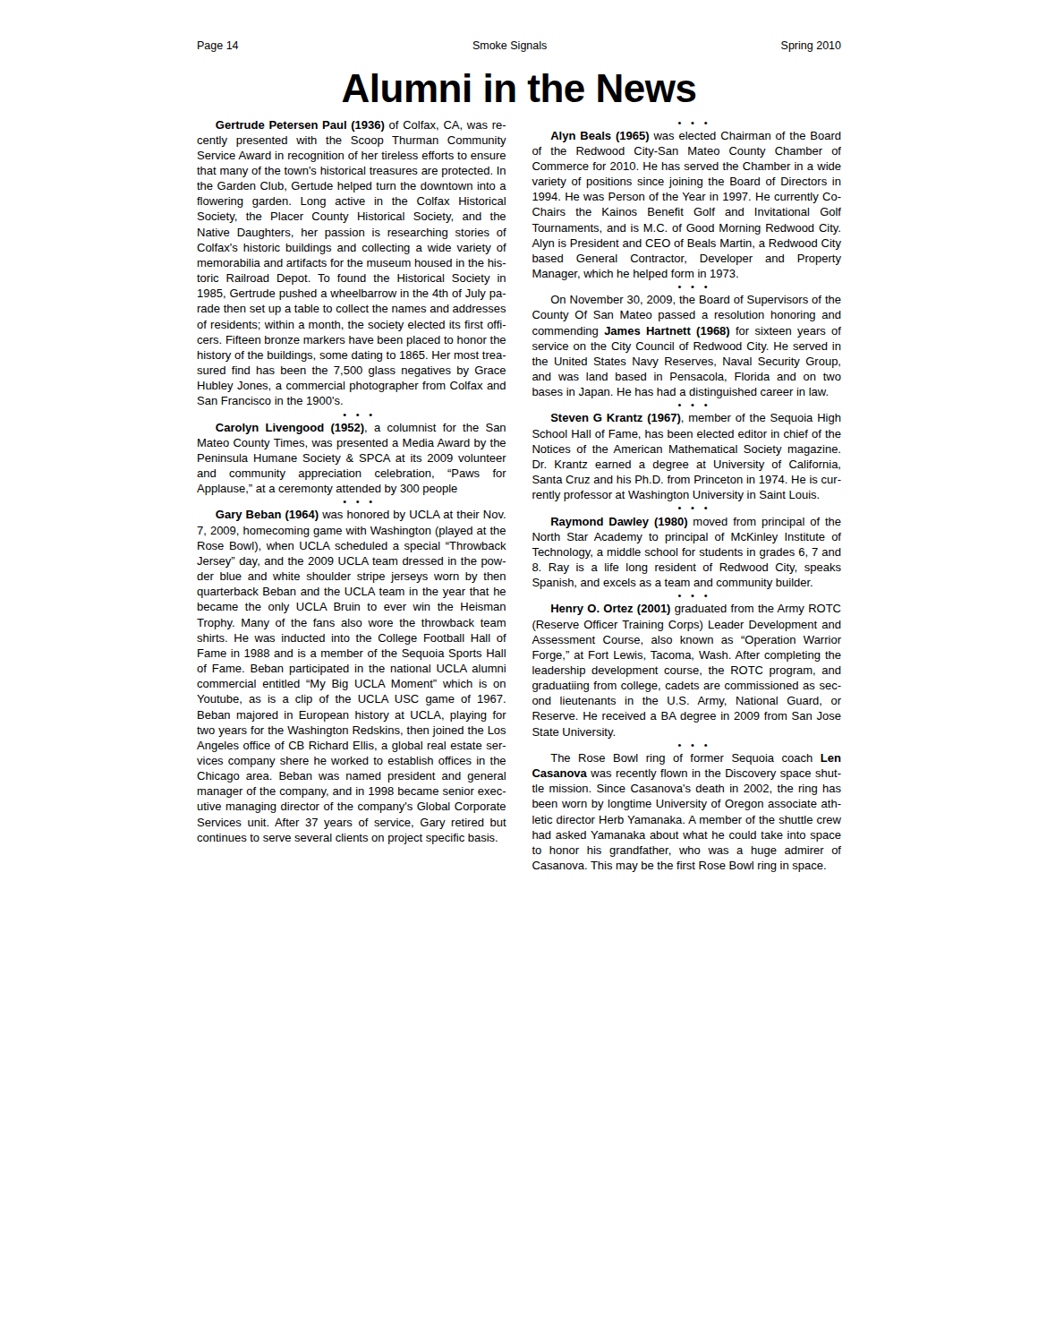Page 14
Smoke Signals
Spring 2010
Alumni in the News
Gertrude Petersen Paul (1936) of Colfax, CA, was recently presented with the Scoop Thurman Community Service Award in recognition of her tireless efforts to ensure that many of the town's historical treasures are protected. In the Garden Club, Gertude helped turn the downtown into a flowering garden. Long active in the Colfax Historical Society, the Placer County Historical Society, and the Native Daughters, her passion is researching stories of Colfax's historic buildings and collecting a wide variety of memorabilia and artifacts for the museum housed in the historic Railroad Depot. To found the Historical Society in 1985, Gertrude pushed a wheelbarrow in the 4th of July parade then set up a table to collect the names and addresses of residents; within a month, the society elected its first officers. Fifteen bronze markers have been placed to honor the history of the buildings, some dating to 1865. Her most treasured find has been the 7,500 glass negatives by Grace Hubley Jones, a commercial photographer from Colfax and San Francisco in the 1900's.
• • •
Carolyn Livengood (1952), a columnist for the San Mateo County Times, was presented a Media Award by the Peninsula Humane Society & SPCA at its 2009 volunteer and community appreciation celebration, “Paws for Applause,” at a ceremonty attended by 300 people
• • •
Gary Beban (1964) was honored by UCLA at their Nov. 7, 2009, homecoming game with Washington (played at the Rose Bowl), when UCLA scheduled a special “Throwback Jersey” day, and the 2009 UCLA team dressed in the powder blue and white shoulder stripe jerseys worn by then quarterback Beban and the UCLA team in the year that he became the only UCLA Bruin to ever win the Heisman Trophy. Many of the fans also wore the throwback team shirts. He was inducted into the College Football Hall of Fame in 1988 and is a member of the Sequoia Sports Hall of Fame. Beban participated in the national UCLA alumni commercial entitled “My Big UCLA Moment” which is on Youtube, as is a clip of the UCLA USC game of 1967. Beban majored in European history at UCLA, playing for two years for the Washington Redskins, then joined the Los Angeles office of CB Richard Ellis, a global real estate services company shere he worked to establish offices in the Chicago area. Beban was named president and general manager of the company, and in 1998 became senior executive managing director of the company's Global Corporate Services unit. After 37 years of service, Gary retired but continues to serve several clients on project specific basis.
• • •
Alyn Beals (1965) was elected Chairman of the Board of the Redwood City-San Mateo County Chamber of Commerce for 2010. He has served the Chamber in a wide variety of positions since joining the Board of Directors in 1994. He was Person of the Year in 1997. He currently Co-Chairs the Kainos Benefit Golf and Invitational Golf Tournaments, and is M.C. of Good Morning Redwood City. Alyn is President and CEO of Beals Martin, a Redwood City based General Contractor, Developer and Property Manager, which he helped form in 1973.
• • •
On November 30, 2009, the Board of Supervisors of the County Of San Mateo passed a resolution honoring and commending James Hartnett (1968) for sixteen years of service on the City Council of Redwood City. He served in the United States Navy Reserves, Naval Security Group, and was land based in Pensacola, Florida and on two bases in Japan. He has had a distinguished career in law.
• • •
Steven G Krantz (1967), member of the Sequoia High School Hall of Fame, has been elected editor in chief of the Notices of the American Mathematical Society magazine. Dr. Krantz earned a degree at University of California, Santa Cruz and his Ph.D. from Princeton in 1974. He is currently professor at Washington University in Saint Louis.
• • •
Raymond Dawley (1980) moved from principal of the North Star Academy to principal of McKinley Institute of Technology, a middle school for students in grades 6, 7 and 8. Ray is a life long resident of Redwood City, speaks Spanish, and excels as a team and community builder.
• • •
Henry O. Ortez (2001) graduated from the Army ROTC (Reserve Officer Training Corps) Leader Development and Assessment Course, also known as “Operation Warrior Forge,” at Fort Lewis, Tacoma, Wash. After completing the leadership development course, the ROTC program, and graduatiing from college, cadets are commissioned as second lieutenants in the U.S. Army, National Guard, or Reserve. He received a BA degree in 2009 from San Jose State University.
• • •
The Rose Bowl ring of former Sequoia coach Len Casanova was recently flown in the Discovery space shuttle mission. Since Casanova's death in 2002, the ring has been worn by longtime University of Oregon associate athletic director Herb Yamanaka. A member of the shuttle crew had asked Yamanaka about what he could take into space to honor his grandfather, who was a huge admirer of Casanova. This may be the first Rose Bowl ring in space.